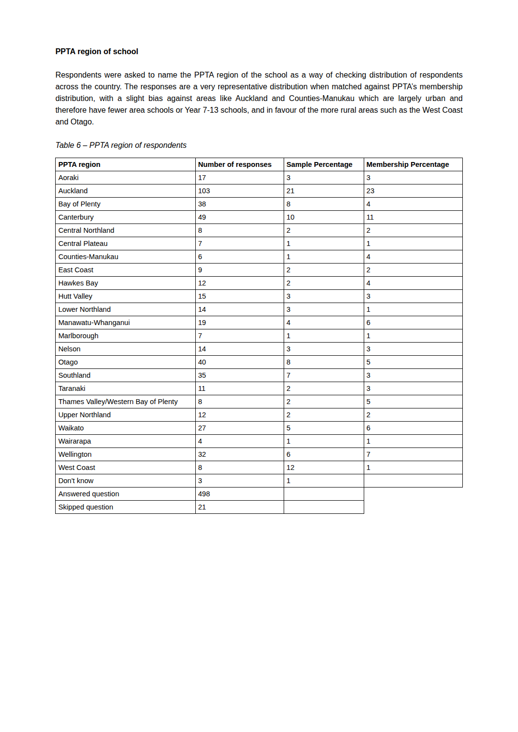PPTA region of school
Respondents were asked to name the PPTA region of the school as a way of checking distribution of respondents across the country. The responses are a very representative distribution when matched against PPTA’s membership distribution, with a slight bias against areas like Auckland and Counties-Manukau which are largely urban and therefore have fewer area schools or Year 7-13 schools, and in favour of the more rural areas such as the West Coast and Otago.
Table 6 – PPTA region of respondents
| PPTA region | Number of responses | Sample Percentage | Membership Percentage |
| --- | --- | --- | --- |
| Aoraki | 17 | 3 | 3 |
| Auckland | 103 | 21 | 23 |
| Bay of Plenty | 38 | 8 | 4 |
| Canterbury | 49 | 10 | 11 |
| Central Northland | 8 | 2 | 2 |
| Central Plateau | 7 | 1 | 1 |
| Counties-Manukau | 6 | 1 | 4 |
| East Coast | 9 | 2 | 2 |
| Hawkes Bay | 12 | 2 | 4 |
| Hutt Valley | 15 | 3 | 3 |
| Lower Northland | 14 | 3 | 1 |
| Manawatu-Whanganui | 19 | 4 | 6 |
| Marlborough | 7 | 1 | 1 |
| Nelson | 14 | 3 | 3 |
| Otago | 40 | 8 | 5 |
| Southland | 35 | 7 | 3 |
| Taranaki | 11 | 2 | 3 |
| Thames Valley/Western Bay of Plenty | 8 | 2 | 5 |
| Upper Northland | 12 | 2 | 2 |
| Waikato | 27 | 5 | 6 |
| Wairarapa | 4 | 1 | 1 |
| Wellington | 32 | 6 | 7 |
| West Coast | 8 | 12 | 1 |
| Don't know | 3 | 1 | |
| Answered question | 498 | | |
| Skipped question | 21 | | |